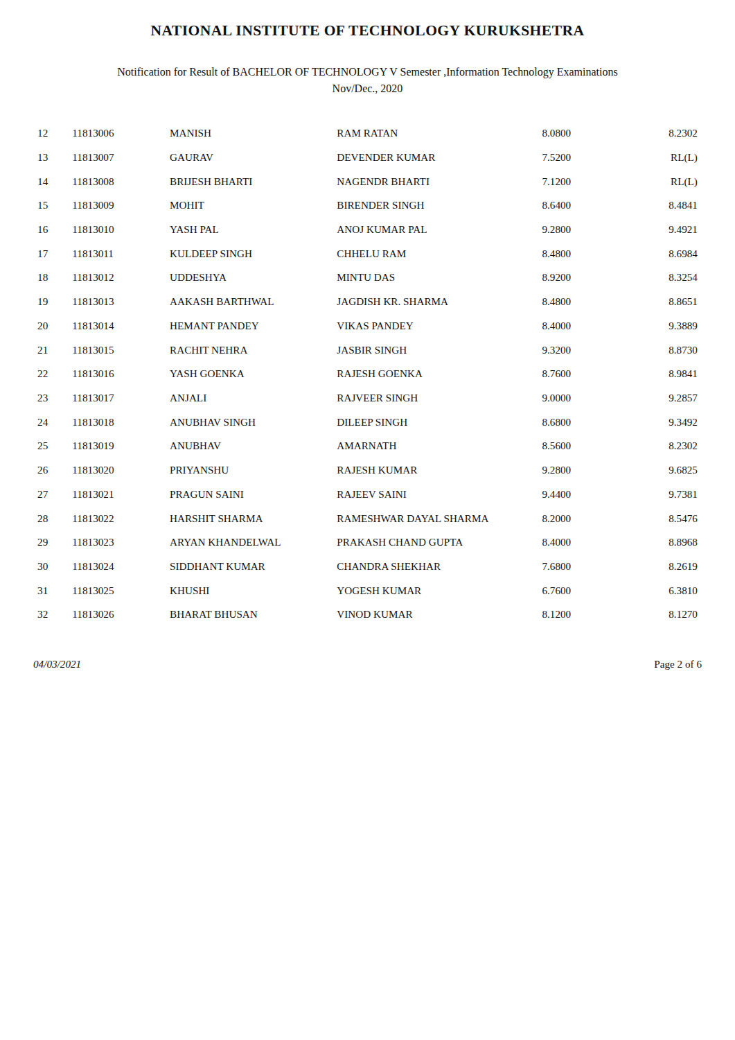NATIONAL INSTITUTE OF TECHNOLOGY KURUKSHETRA
Notification for Result of BACHELOR OF TECHNOLOGY V Semester ,Information Technology Examinations
Nov/Dec., 2020
| 12 | 11813006 | MANISH | RAM RATAN | 8.0800 | 8.2302 |
| 13 | 11813007 | GAURAV | DEVENDER KUMAR | 7.5200 | RL(L) |
| 14 | 11813008 | BRIJESH BHARTI | NAGENDR BHARTI | 7.1200 | RL(L) |
| 15 | 11813009 | MOHIT | BIRENDER SINGH | 8.6400 | 8.4841 |
| 16 | 11813010 | YASH PAL | ANOJ KUMAR PAL | 9.2800 | 9.4921 |
| 17 | 11813011 | KULDEEP SINGH | CHHELU RAM | 8.4800 | 8.6984 |
| 18 | 11813012 | UDDESHYA | MINTU DAS | 8.9200 | 8.3254 |
| 19 | 11813013 | AAKASH BARTHWAL | JAGDISH KR. SHARMA | 8.4800 | 8.8651 |
| 20 | 11813014 | HEMANT PANDEY | VIKAS PANDEY | 8.4000 | 9.3889 |
| 21 | 11813015 | RACHIT NEHRA | JASBIR SINGH | 9.3200 | 8.8730 |
| 22 | 11813016 | YASH GOENKA | RAJESH GOENKA | 8.7600 | 8.9841 |
| 23 | 11813017 | ANJALI | RAJVEER SINGH | 9.0000 | 9.2857 |
| 24 | 11813018 | ANUBHAV SINGH | DILEEP SINGH | 8.6800 | 9.3492 |
| 25 | 11813019 | ANUBHAV | AMARNATH | 8.5600 | 8.2302 |
| 26 | 11813020 | PRIYANSHU | RAJESH KUMAR | 9.2800 | 9.6825 |
| 27 | 11813021 | PRAGUN SAINI | RAJEEV SAINI | 9.4400 | 9.7381 |
| 28 | 11813022 | HARSHIT SHARMA | RAMESHWAR DAYAL SHARMA | 8.2000 | 8.5476 |
| 29 | 11813023 | ARYAN KHANDELWAL | PRAKASH CHAND GUPTA | 8.4000 | 8.8968 |
| 30 | 11813024 | SIDDHANT KUMAR | CHANDRA SHEKHAR | 7.6800 | 8.2619 |
| 31 | 11813025 | KHUSHI | YOGESH KUMAR | 6.7600 | 6.3810 |
| 32 | 11813026 | BHARAT BHUSAN | VINOD KUMAR | 8.1200 | 8.1270 |
04/03/2021
Page 2 of 6